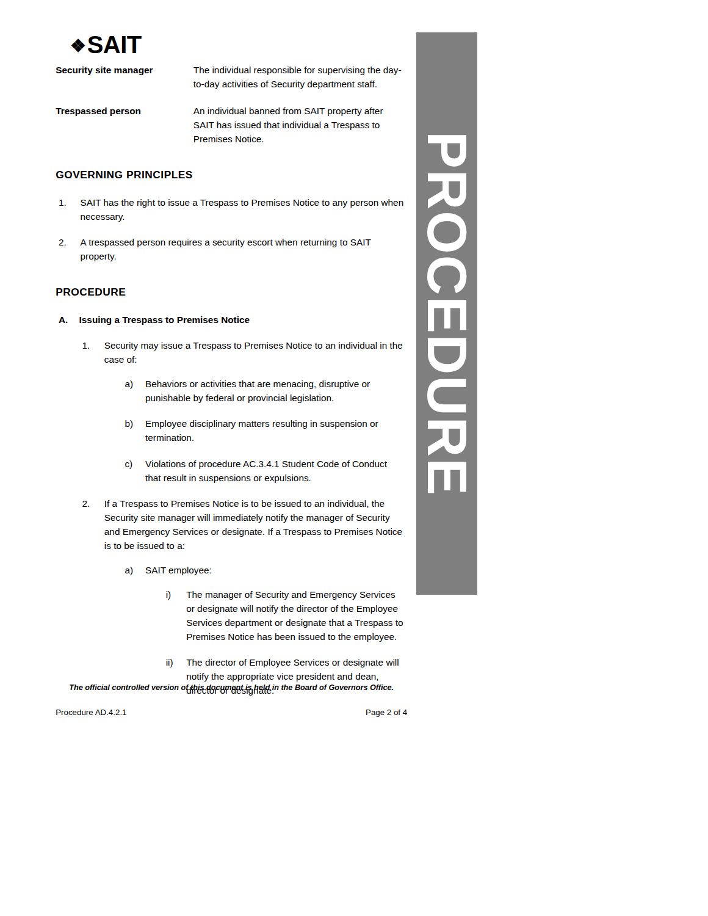PROCEDURE
❖SAIT
Security site manager
The individual responsible for supervising the day-to-day activities of Security department staff.
Trespassed person
An individual banned from SAIT property after SAIT has issued that individual a Trespass to Premises Notice.
GOVERNING PRINCIPLES
1. SAIT has the right to issue a Trespass to Premises Notice to any person when necessary.
2. A trespassed person requires a security escort when returning to SAIT property.
PROCEDURE
A. Issuing a Trespass to Premises Notice
1. Security may issue a Trespass to Premises Notice to an individual in the case of:
a) Behaviors or activities that are menacing, disruptive or punishable by federal or provincial legislation.
b) Employee disciplinary matters resulting in suspension or termination.
c) Violations of procedure AC.3.4.1 Student Code of Conduct that result in suspensions or expulsions.
2. If a Trespass to Premises Notice is to be issued to an individual, the Security site manager will immediately notify the manager of Security and Emergency Services or designate. If a Trespass to Premises Notice is to be issued to a:
a) SAIT employee:
i) The manager of Security and Emergency Services or designate will notify the director of the Employee Services department or designate that a Trespass to Premises Notice has been issued to the employee.
ii) The director of Employee Services or designate will notify the appropriate vice president and dean, director or designate.
The official controlled version of this document is held in the Board of Governors Office.
Procedure AD.4.2.1 Page 2 of 4